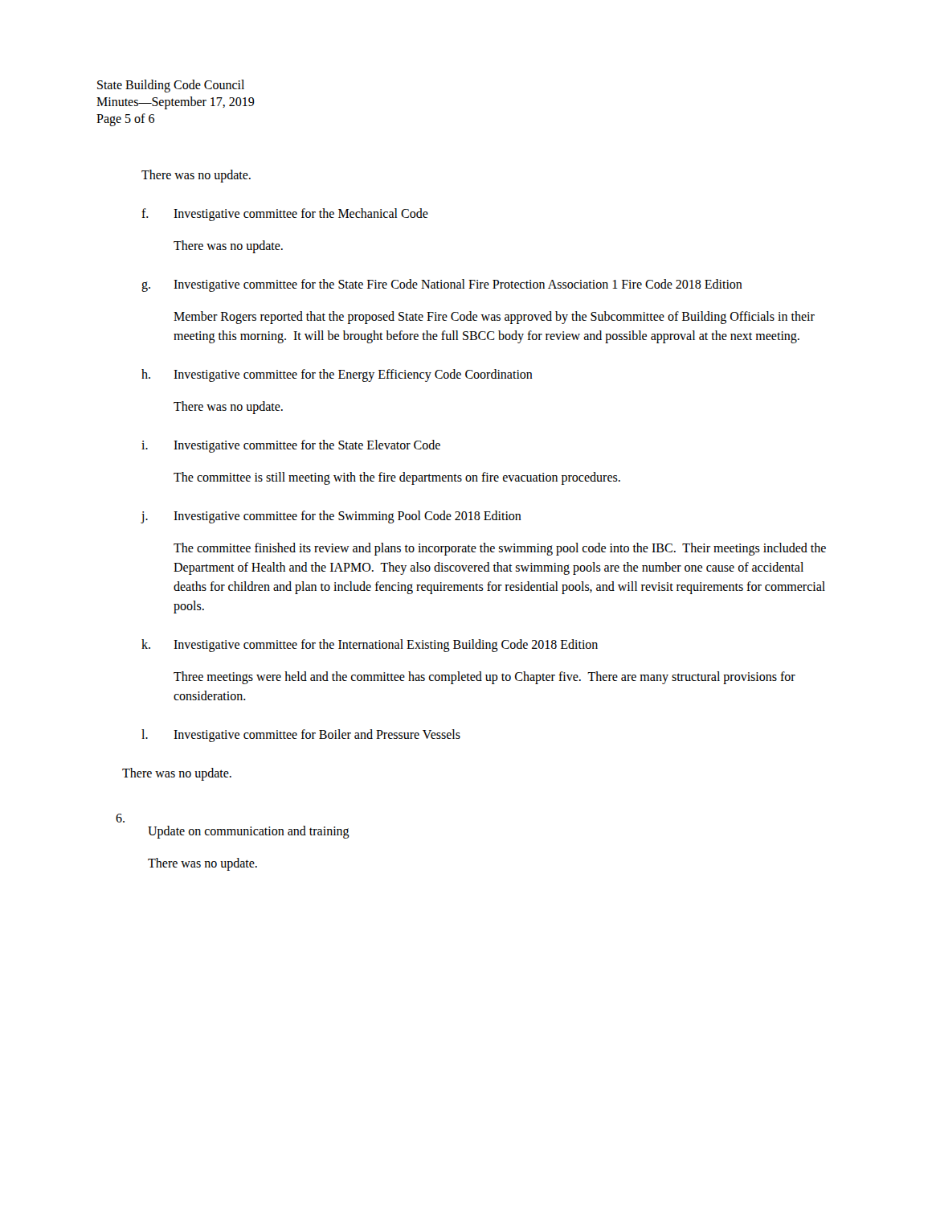State Building Code Council
Minutes—September 17, 2019
Page 5 of 6
There was no update.
f.
Investigative committee for the Mechanical Code
There was no update.
g.
Investigative committee for the State Fire Code National Fire Protection Association 1 Fire Code 2018 Edition
Member Rogers reported that the proposed State Fire Code was approved by the Subcommittee of Building Officials in their meeting this morning. It will be brought before the full SBCC body for review and possible approval at the next meeting.
h.
Investigative committee for the Energy Efficiency Code Coordination
There was no update.
i.
Investigative committee for the State Elevator Code
The committee is still meeting with the fire departments on fire evacuation procedures.
j.
Investigative committee for the Swimming Pool Code 2018 Edition
The committee finished its review and plans to incorporate the swimming pool code into the IBC. Their meetings included the Department of Health and the IAPMO. They also discovered that swimming pools are the number one cause of accidental deaths for children and plan to include fencing requirements for residential pools, and will revisit requirements for commercial pools.
k.
Investigative committee for the International Existing Building Code 2018 Edition
Three meetings were held and the committee has completed up to Chapter five. There are many structural provisions for consideration.
l.
Investigative committee for Boiler and Pressure Vessels
There was no update.
6.
Update on communication and training
There was no update.